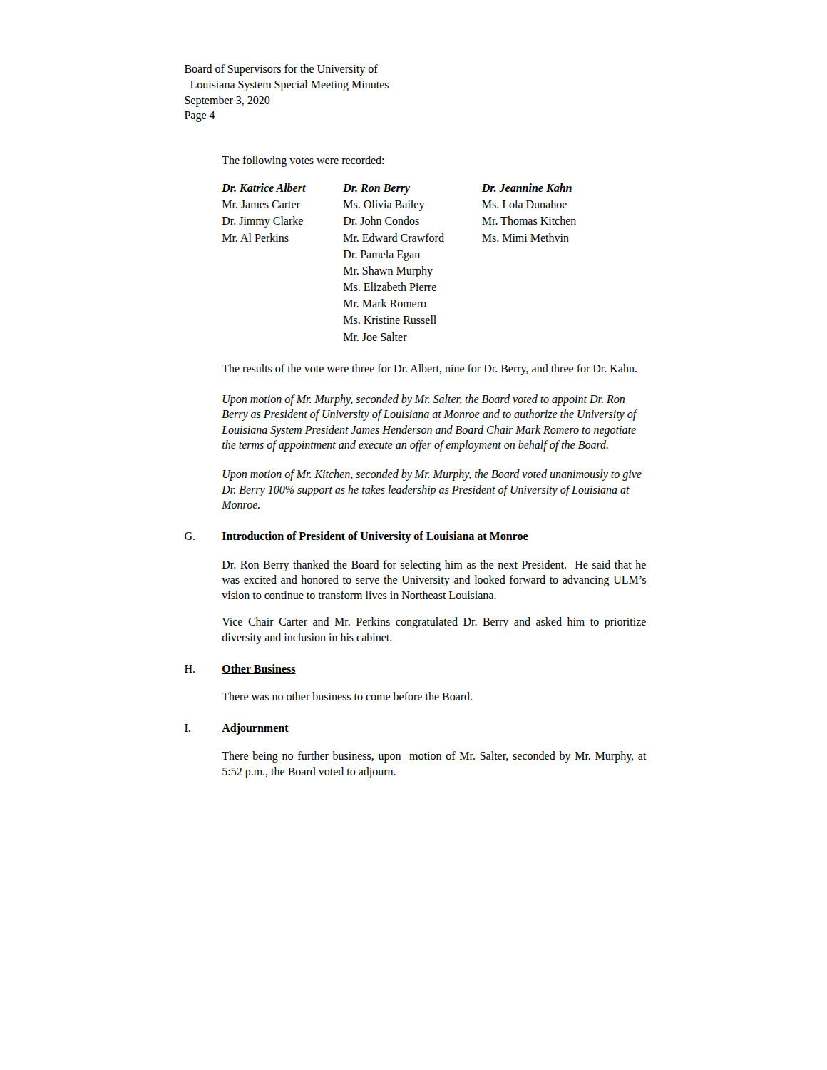Board of Supervisors for the University of
Louisiana System Special Meeting Minutes
September 3, 2020
Page 4
The following votes were recorded:
| Dr. Katrice Albert Mr. James Carter Dr. Jimmy Clarke Mr. Al Perkins | Dr. Ron Berry Ms. Olivia Bailey Dr. John Condos Mr. Edward Crawford Dr. Pamela Egan Mr. Shawn Murphy Ms. Elizabeth Pierre Mr. Mark Romero Ms. Kristine Russell Mr. Joe Salter | Dr. Jeannine Kahn Ms. Lola Dunahoe Mr. Thomas Kitchen Ms. Mimi Methvin |
The results of the vote were three for Dr. Albert, nine for Dr. Berry, and three for Dr. Kahn.
Upon motion of Mr. Murphy, seconded by Mr. Salter, the Board voted to appoint Dr. Ron Berry as President of University of Louisiana at Monroe and to authorize the University of Louisiana System President James Henderson and Board Chair Mark Romero to negotiate the terms of appointment and execute an offer of employment on behalf of the Board.
Upon motion of Mr. Kitchen, seconded by Mr. Murphy, the Board voted unanimously to give Dr. Berry 100% support as he takes leadership as President of University of Louisiana at Monroe.
G.
Introduction of President of University of Louisiana at Monroe
Dr. Ron Berry thanked the Board for selecting him as the next President. He said that he was excited and honored to serve the University and looked forward to advancing ULM’s vision to continue to transform lives in Northeast Louisiana.
Vice Chair Carter and Mr. Perkins congratulated Dr. Berry and asked him to prioritize diversity and inclusion in his cabinet.
H.
Other Business
There was no other business to come before the Board.
I.
Adjournment
There being no further business, upon motion of Mr. Salter, seconded by Mr. Murphy, at 5:52 p.m., the Board voted to adjourn.